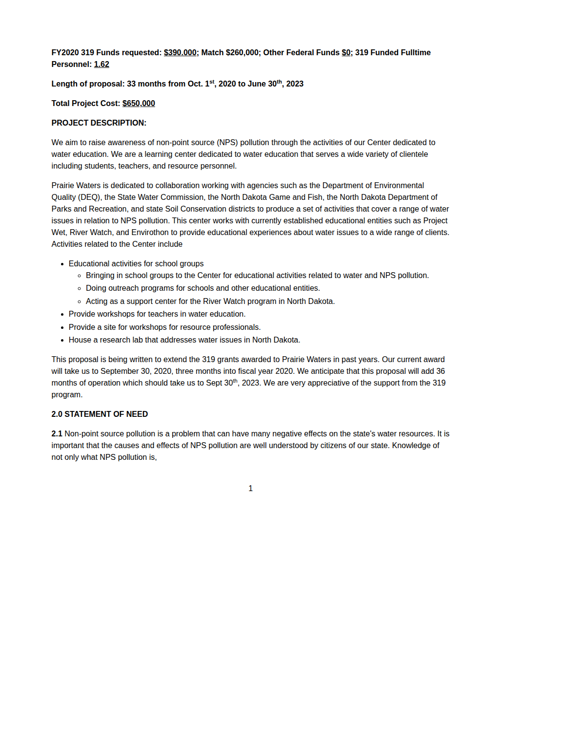FY2020 319 Funds requested: $390.000; Match $260,000; Other Federal Funds $0; 319 Funded Fulltime Personnel: 1.62
Length of proposal: 33 months from Oct. 1st, 2020 to June 30th, 2023
Total Project Cost: $650,000
PROJECT DESCRIPTION:
We aim to raise awareness of non-point source (NPS) pollution through the activities of our Center dedicated to water education. We are a learning center dedicated to water education that serves a wide variety of clientele including students, teachers, and resource personnel.
Prairie Waters is dedicated to collaboration working with agencies such as the Department of Environmental Quality (DEQ), the State Water Commission, the North Dakota Game and Fish, the North Dakota Department of Parks and Recreation, and state Soil Conservation districts to produce a set of activities that cover a range of water issues in relation to NPS pollution. This center works with currently established educational entities such as Project Wet, River Watch, and Envirothon to provide educational experiences about water issues to a wide range of clients. Activities related to the Center include
Educational activities for school groups
Bringing in school groups to the Center for educational activities related to water and NPS pollution.
Doing outreach programs for schools and other educational entities.
Acting as a support center for the River Watch program in North Dakota.
Provide workshops for teachers in water education.
Provide a site for workshops for resource professionals.
House a research lab that addresses water issues in North Dakota.
This proposal is being written to extend the 319 grants awarded to Prairie Waters in past years. Our current award will take us to September 30, 2020, three months into fiscal year 2020. We anticipate that this proposal will add 36 months of operation which should take us to Sept 30th, 2023. We are very appreciative of the support from the 319 program.
2.0 STATEMENT OF NEED
2.1 Non-point source pollution is a problem that can have many negative effects on the state's water resources. It is important that the causes and effects of NPS pollution are well understood by citizens of our state. Knowledge of not only what NPS pollution is,
1